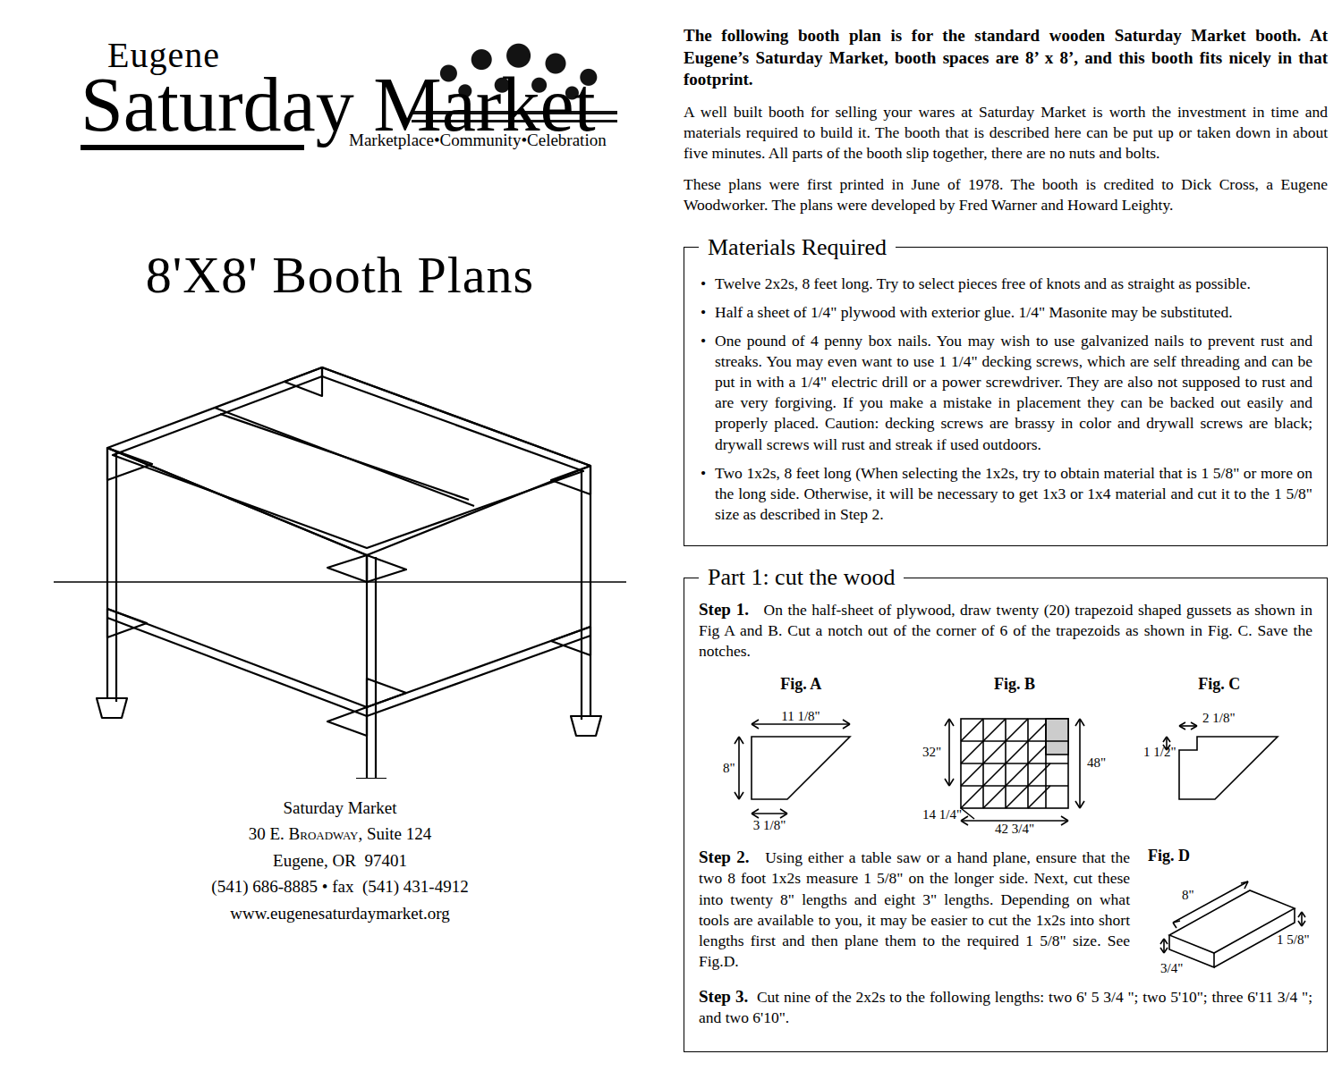Eugene
Saturday Market
Marketplace•Community•Celebration
8'X8' Booth Plans
Saturday Market
30 E. Broadway, Suite 124
Eugene, OR 97401
(541) 686-8885 • fax (541) 431-4912
www.eugenesaturdaymarket.org
The following booth plan is for the standard wooden Saturday Market booth. At Eugene’s Saturday Market, booth spaces are 8’ x 8’, and this booth fits nicely in that footprint.
A well built booth for selling your wares at Saturday Market is worth the investment in time and materials required to build it. The booth that is described here can be put up or taken down in about five minutes. All parts of the booth slip together, there are no nuts and bolts.
These plans were first printed in June of 1978. The booth is credited to Dick Cross, a Eugene Woodworker. The plans were developed by Fred Warner and Howard Leighty.
Materials Required
Twelve 2x2s, 8 feet long. Try to select pieces free of knots and as straight as possible.
Half a sheet of 1/4" plywood with exterior glue. 1/4" Masonite may be substituted.
One pound of 4 penny box nails. You may wish to use galvanized nails to prevent rust and streaks. You may even want to use 1 1/4" decking screws, which are self threading and can be put in with a 1/4" electric drill or a power screwdriver. They are also not supposed to rust and are very forgiving. If you make a mistake in placement they can be backed out easily and properly placed. Caution: decking screws are brassy in color and drywall screws are black; drywall screws will rust and streak if used outdoors.
Two 1x2s, 8 feet long (When selecting the 1x2s, try to obtain material that is 1 5/8" or more on the long side. Otherwise, it will be necessary to get 1x3 or 1x4 material and cut it to the 1 5/8" size as described in Step 2.
Part 1: cut the wood
Step 1. On the half-sheet of plywood, draw twenty (20) trapezoid shaped gussets as shown in Fig A and B. Cut a notch out of the corner of 6 of the trapezoids as shown in Fig. C. Save the notches.
Fig. A
11 1/8" 8" 3 1/8"
Fig. B
48" 32" 42 3/4" 14 1/4"
Fig. C
2 1/8" 1 1/2"
Step 2. Using either a table saw or a hand plane, ensure that the two 8 foot 1x2s measure 1 5/8" on the longer side. Next, cut these into twenty 8" lengths and eight 3" lengths. Depending on what tools are available to you, it may be easier to cut the 1x2s into short lengths first and then plane them to the required 1 5/8" size. See Fig.D.
Fig. D
8" 1 5/8" 3/4"
Step 3. Cut nine of the 2x2s to the following lengths: two 6' 5 3/4 "; two 5'10"; three 6'11 3/4 "; and two 6'10".